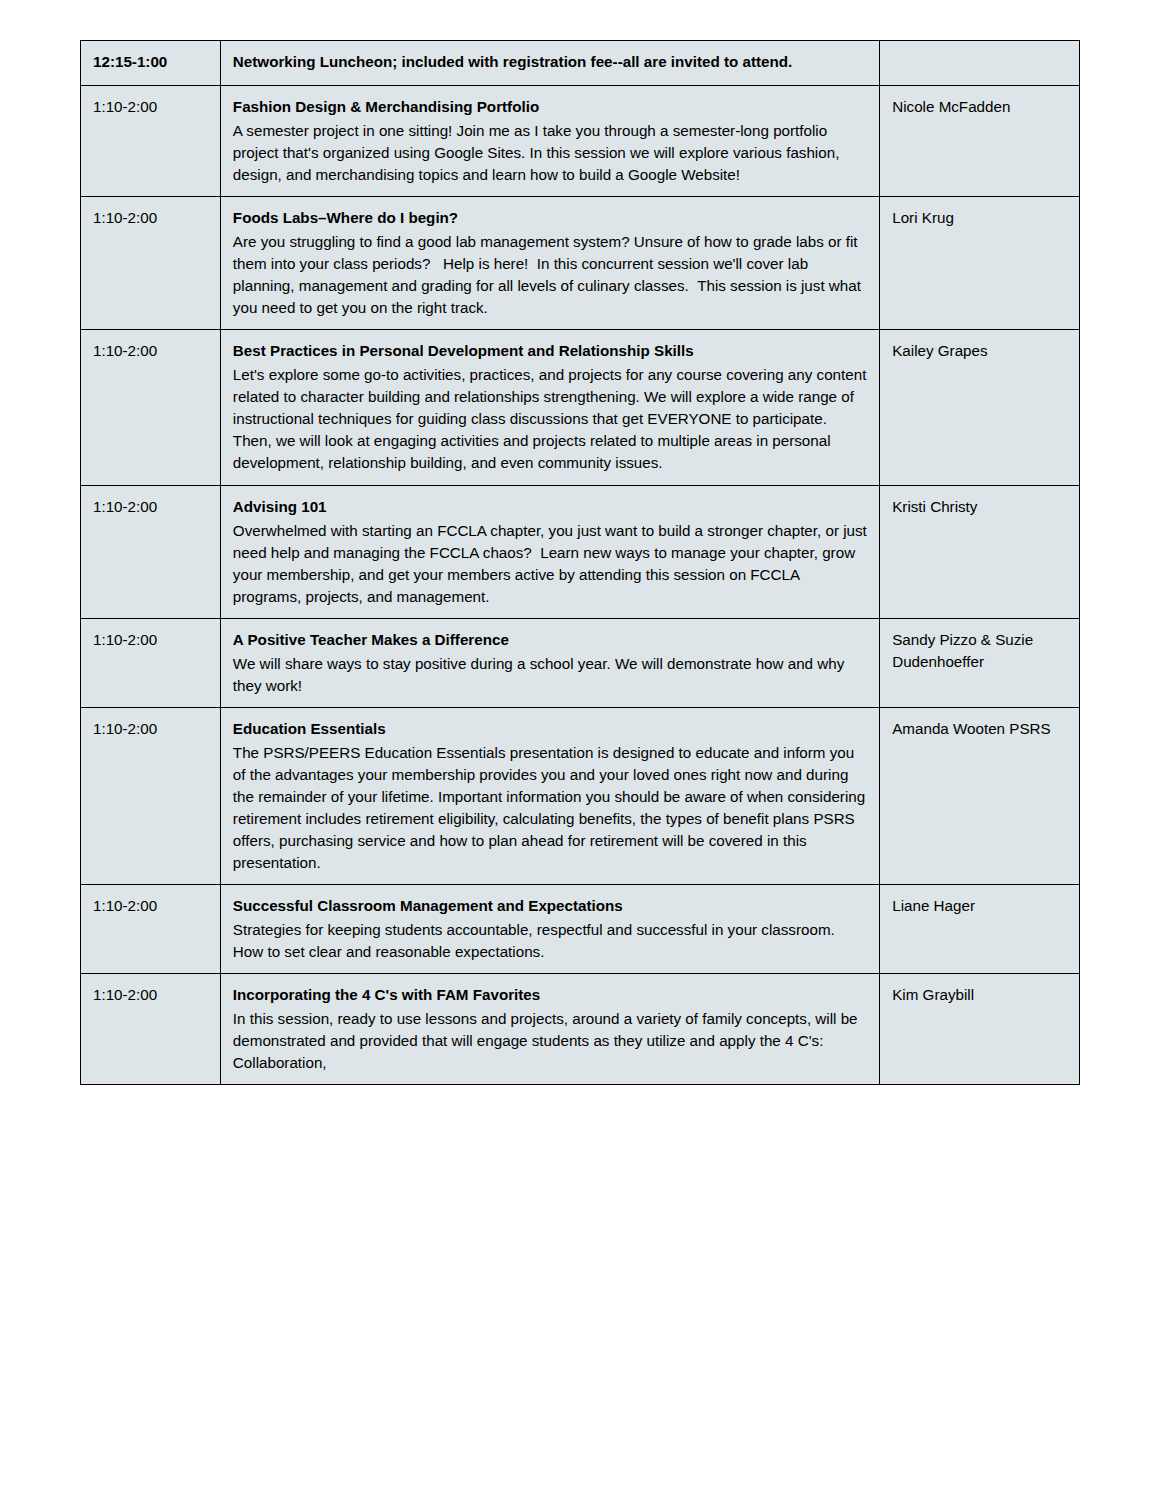| 12:15-1:00 | Networking Luncheon; included with registration fee--all are invited to attend. | |
| 1:10-2:00 | Fashion Design & Merchandising Portfolio A semester project in one sitting! Join me as I take you through a semester-long portfolio project that's organized using Google Sites. In this session we will explore various fashion, design, and merchandising topics and learn how to build a Google Website! | Nicole McFadden |
| 1:10-2:00 | Foods Labs–Where do I begin? Are you struggling to find a good lab management system? Unsure of how to grade labs or fit them into your class periods? Help is here! In this concurrent session we'll cover lab planning, management and grading for all levels of culinary classes. This session is just what you need to get you on the right track. | Lori Krug |
| 1:10-2:00 | Best Practices in Personal Development and Relationship Skills Let's explore some go-to activities, practices, and projects for any course covering any content related to character building and relationships strengthening. We will explore a wide range of instructional techniques for guiding class discussions that get EVERYONE to participate. Then, we will look at engaging activities and projects related to multiple areas in personal development, relationship building, and even community issues. | Kailey Grapes |
| 1:10-2:00 | Advising 101 Overwhelmed with starting an FCCLA chapter, you just want to build a stronger chapter, or just need help and managing the FCCLA chaos? Learn new ways to manage your chapter, grow your membership, and get your members active by attending this session on FCCLA programs, projects, and management. | Kristi Christy |
| 1:10-2:00 | A Positive Teacher Makes a Difference We will share ways to stay positive during a school year. We will demonstrate how and why they work! | Sandy Pizzo & Suzie Dudenhoeffer |
| 1:10-2:00 | Education Essentials The PSRS/PEERS Education Essentials presentation is designed to educate and inform you of the advantages your membership provides you and your loved ones right now and during the remainder of your lifetime. Important information you should be aware of when considering retirement includes retirement eligibility, calculating benefits, the types of benefit plans PSRS offers, purchasing service and how to plan ahead for retirement will be covered in this presentation. | Amanda Wooten PSRS |
| 1:10-2:00 | Successful Classroom Management and Expectations Strategies for keeping students accountable, respectful and successful in your classroom. How to set clear and reasonable expectations. | Liane Hager |
| 1:10-2:00 | Incorporating the 4 C's with FAM Favorites In this session, ready to use lessons and projects, around a variety of family concepts, will be demonstrated and provided that will engage students as they utilize and apply the 4 C's: Collaboration, | Kim Graybill |